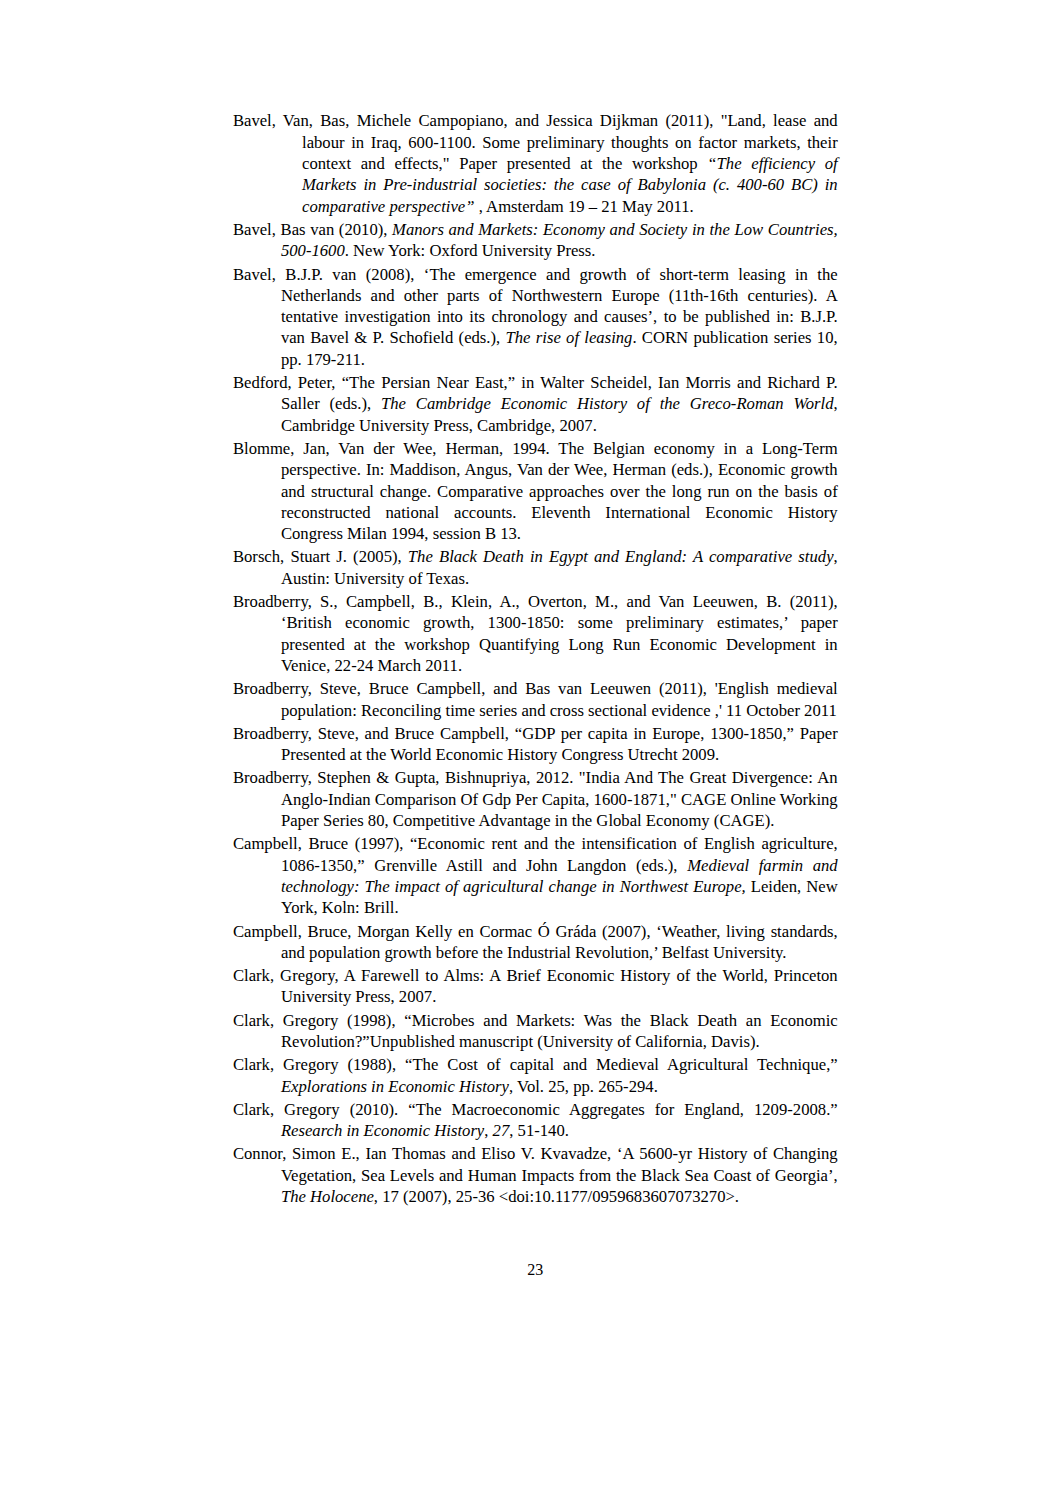Bavel, Van, Bas, Michele Campopiano, and Jessica Dijkman (2011), "Land, lease and labour in Iraq, 600-1100. Some preliminary thoughts on factor markets, their context and effects," Paper presented at the workshop “The efficiency of Markets in Pre-industrial societies: the case of Babylonia (c. 400-60 BC) in comparative perspective” , Amsterdam 19 – 21 May 2011.
Bavel, Bas van (2010), Manors and Markets: Economy and Society in the Low Countries, 500-1600. New York: Oxford University Press.
Bavel, B.J.P. van (2008), ‘The emergence and growth of short-term leasing in the Netherlands and other parts of Northwestern Europe (11th-16th centuries). A tentative investigation into its chronology and causes’, to be published in: B.J.P. van Bavel & P. Schofield (eds.), The rise of leasing. CORN publication series 10, pp. 179-211.
Bedford, Peter, “The Persian Near East,” in Walter Scheidel, Ian Morris and Richard P. Saller (eds.), The Cambridge Economic History of the Greco-Roman World, Cambridge University Press, Cambridge, 2007.
Blomme, Jan, Van der Wee, Herman, 1994. The Belgian economy in a Long-Term perspective. In: Maddison, Angus, Van der Wee, Herman (eds.), Economic growth and structural change. Comparative approaches over the long run on the basis of reconstructed national accounts. Eleventh International Economic History Congress Milan 1994, session B 13.
Borsch, Stuart J. (2005), The Black Death in Egypt and England: A comparative study, Austin: University of Texas.
Broadberry, S., Campbell, B., Klein, A., Overton, M., and Van Leeuwen, B. (2011), ‘British economic growth, 1300-1850: some preliminary estimates,’ paper presented at the workshop Quantifying Long Run Economic Development in Venice, 22-24 March 2011.
Broadberry, Steve, Bruce Campbell, and Bas van Leeuwen (2011), 'English medieval population: Reconciling time series and cross sectional evidence ,' 11 October 2011
Broadberry, Steve, and Bruce Campbell, “GDP per capita in Europe, 1300-1850,” Paper Presented at the World Economic History Congress Utrecht 2009.
Broadberry, Stephen & Gupta, Bishnupriya, 2012. "India And The Great Divergence: An Anglo-Indian Comparison Of Gdp Per Capita, 1600-1871," CAGE Online Working Paper Series 80, Competitive Advantage in the Global Economy (CAGE).
Campbell, Bruce (1997), “Economic rent and the intensification of English agriculture, 1086-1350,” Grenville Astill and John Langdon (eds.), Medieval farmin and technology: The impact of agricultural change in Northwest Europe, Leiden, New York, Koln: Brill.
Campbell, Bruce, Morgan Kelly en Cormac Ó Gráda (2007), ‘Weather, living standards, and population growth before the Industrial Revolution,’ Belfast University.
Clark, Gregory, A Farewell to Alms: A Brief Economic History of the World, Princeton University Press, 2007.
Clark, Gregory (1998), “Microbes and Markets: Was the Black Death an Economic Revolution?”Unpublished manuscript (University of California, Davis).
Clark, Gregory (1988), “The Cost of capital and Medieval Agricultural Technique,” Explorations in Economic History, Vol. 25, pp. 265-294.
Clark, Gregory (2010). “The Macroeconomic Aggregates for England, 1209-2008.” Research in Economic History, 27, 51-140.
Connor, Simon E., Ian Thomas and Eliso V. Kvavadze, ‘A 5600-yr History of Changing Vegetation, Sea Levels and Human Impacts from the Black Sea Coast of Georgia’, The Holocene, 17 (2007), 25-36 <doi:10.1177/0959683607073270>.
23